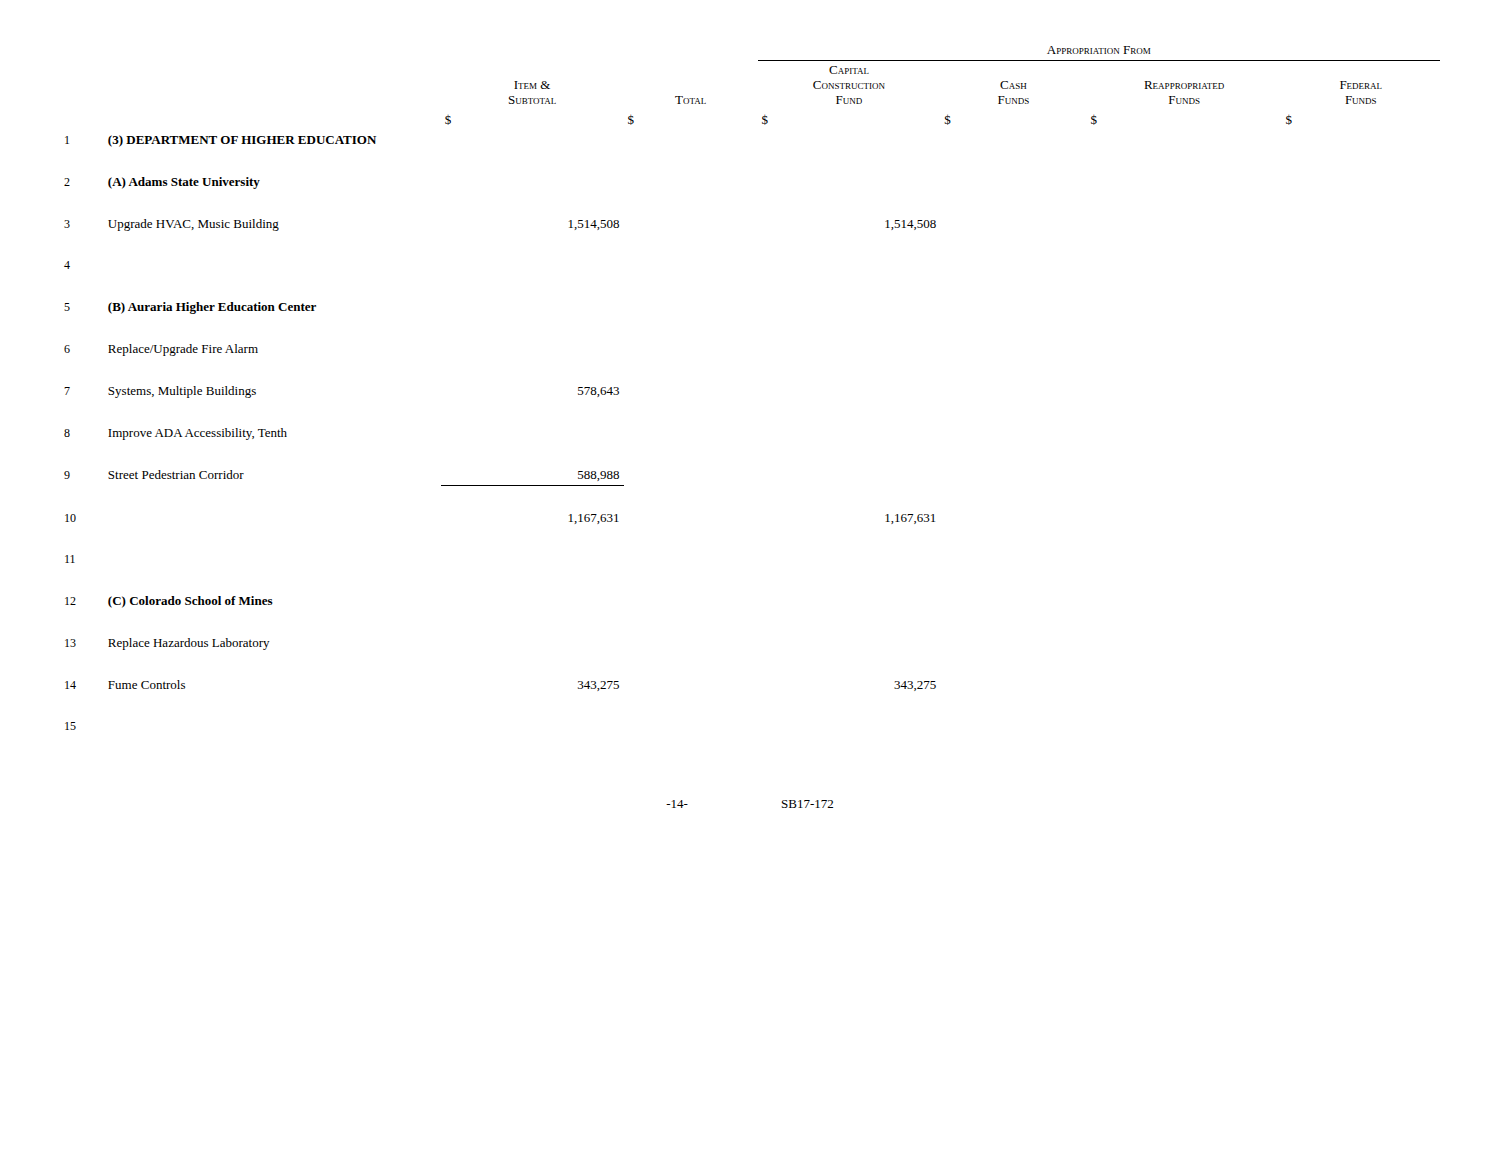| | | | | Appropriation From |
| | | Item & Subtotal | Total | Capital Construction Fund | Cash Funds | Reappropriated Funds | Federal Funds |
| | | $ | $ | $ | $ | $ | $ |
| 1 | (3) DEPARTMENT OF HIGHER EDUCATION | | | | | | |
| 2 | (A) Adams State University | | | | | | |
| 3 | Upgrade HVAC, Music Building | 1,514,508 | | 1,514,508 | | | |
| 4 | | | | | | | |
| 5 | (B) Auraria Higher Education Center | | | | | | |
| 6 | Replace/Upgrade Fire Alarm | | | | | | |
| 7 | Systems, Multiple Buildings | 578,643 | | | | | |
| 8 | Improve ADA Accessibility, Tenth | | | | | | |
| 9 | Street Pedestrian Corridor | 588,988 | | | | | |
| 10 | | 1,167,631 | | 1,167,631 | | | |
| 11 | | | | | | | |
| 12 | (C) Colorado School of Mines | | | | | | |
| 13 | Replace Hazardous Laboratory | | | | | | |
| 14 | Fume Controls | 343,275 | | 343,275 | | | |
| 15 | | | | | | | |
-14- SB17-172